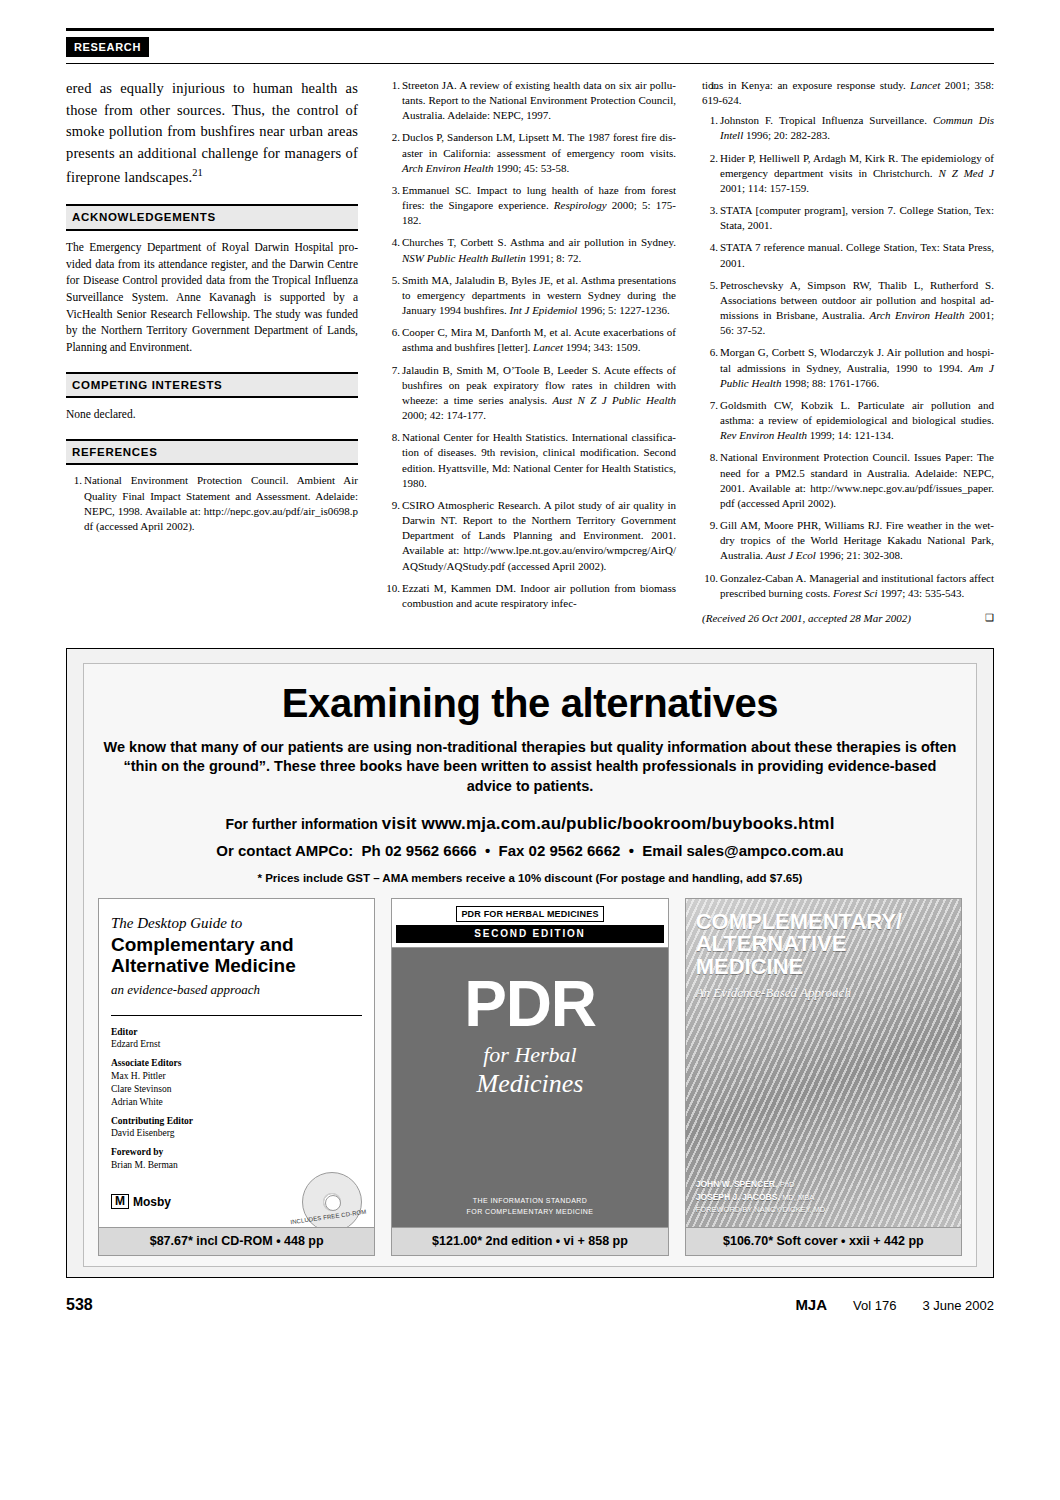Research
ered as equally injurious to human health as those from other sources. Thus, the control of smoke pollution from bushfires near urban areas presents an additional challenge for managers of fireprone landscapes.21
Acknowledgements
The Emergency Department of Royal Darwin Hospital provided data from its attendance register, and the Darwin Centre for Disease Control provided data from the Tropical Influenza Surveillance System. Anne Kavanagh is supported by a VicHealth Senior Research Fellowship. The study was funded by the Northern Territory Government Department of Lands, Planning and Environment.
Competing interests
None declared.
References
National Environment Protection Council. Ambient Air Quality Final Impact Statement and Assessment. Adelaide: NEPC, 1998. Available at: http://nepc.gov.au/pdf/air_is0698.pdf (accessed April 2002).
Streeton JA. A review of existing health data on six air pollutants. Report to the National Environment Protection Council, Australia. Adelaide: NEPC, 1997.
Duclos P, Sanderson LM, Lipsett M. The 1987 forest fire disaster in California: assessment of emergency room visits. Arch Environ Health 1990; 45: 53-58.
Emmanuel SC. Impact to lung health of haze from forest fires: the Singapore experience. Respirology 2000; 5: 175-182.
Churches T, Corbett S. Asthma and air pollution in Sydney. NSW Public Health Bulletin 1991; 8: 72.
Smith MA, Jalaludin B, Byles JE, et al. Asthma presentations to emergency departments in western Sydney during the January 1994 bushfires. Int J Epidemiol 1996; 5: 1227-1236.
Cooper C, Mira M, Danforth M, et al. Acute exacerbations of asthma and bushfires [letter]. Lancet 1994; 343: 1509.
Jalaudin B, Smith M, O’Toole B, Leeder S. Acute effects of bushfires on peak expiratory flow rates in children with wheeze: a time series analysis. Aust N Z J Public Health 2000; 42: 174-177.
National Center for Health Statistics. International classification of diseases. 9th revision, clinical modification. Second edition. Hyattsville, Md: National Center for Health Statistics, 1980.
CSIRO Atmospheric Research. A pilot study of air quality in Darwin NT. Report to the Northern Territory Government Department of Lands Planning and Environment. 2001. Available at: http://www.lpe.nt.gov.au/enviro/wmpcreg/AirQ/AQStudy/AQStudy.pdf (accessed April 2002).
Ezzati M, Kammen DM. Indoor air pollution from biomass combustion and acute respiratory infec-
tions in Kenya: an exposure response study. Lancet 2001; 358: 619-624.
Johnston F. Tropical Influenza Surveillance. Commun Dis Intell 1996; 20: 282-283.
Hider P, Helliwell P, Ardagh M, Kirk R. The epidemiology of emergency department visits in Christchurch. N Z Med J 2001; 114: 157-159.
STATA [computer program], version 7. College Station, Tex: Stata, 2001.
STATA 7 reference manual. College Station, Tex: Stata Press, 2001.
Petroschevsky A, Simpson RW, Thalib L, Rutherford S. Associations between outdoor air pollution and hospital admissions in Brisbane, Australia. Arch Environ Health 2001; 56: 37-52.
Morgan G, Corbett S, Wlodarczyk J. Air pollution and hospital admissions in Sydney, Australia, 1990 to 1994. Am J Public Health 1998; 88: 1761-1766.
Goldsmith CW, Kobzik L. Particulate air pollution and asthma: a review of epidemiological and biological studies. Rev Environ Health 1999; 14: 121-134.
National Environment Protection Council. Issues Paper: The need for a PM2.5 standard in Australia. Adelaide: NEPC, 2001. Available at: http://www.nepc.gov.au/pdf/issues_paper.pdf (accessed April 2002).
Gill AM, Moore PHR, Williams RJ. Fire weather in the wet-dry tropics of the World Heritage Kakadu National Park, Australia. Aust J Ecol 1996; 21: 302-308.
Gonzalez-Caban A. Managerial and institutional factors affect prescribed burning costs. Forest Sci 1997; 43: 535-543.
(Received 26 Oct 2001, accepted 28 Mar 2002) ❑
Examining the alternatives
We know that many of our patients are using non-traditional therapies but quality information about these therapies is often “thin on the ground”. These three books have been written to assist health professionals in providing evidence-based advice to patients.
For further information visit www.mja.com.au/public/bookroom/buybooks.html
Or contact AMPCo: Ph 02 9562 6666 • Fax 02 9562 6662 • Email sales@ampco.com.au
* Prices include GST – AMA members receive a 10% discount (For postage and handling, add $7.65)
The Desktop Guide to
Complementary and
Alternative Medicine
an evidence-based approach
Editor
Edzard Ernst
Associate Editors
Max H. Pittler
Clare Stevinson
Adrian White
Contributing Editor
David Eisenberg
Foreword by
Brian M. Berman
M Mosby
INCLUDES FREE CD-ROM
$87.67* incl CD-ROM • 448 pp
PDR FOR HERBAL MEDICINES
SECOND EDITION
PDR
for Herbal
Medicines
THE INFORMATION STANDARD
FOR COMPLEMENTARY MEDICINE
$121.00* 2nd edition • vi + 858 pp
COMPLEMENTARY/
ALTERNATIVE
MEDICINE
An Evidence-Based Approach
JOHN W. SPENCER, PhD
JOSEPH J. JACOBS, MD, MBA
FOREWORD BY NANCY DICKEY, MD
$106.70* Soft cover • xxii + 442 pp
538
MJA Vol 176 3 June 2002